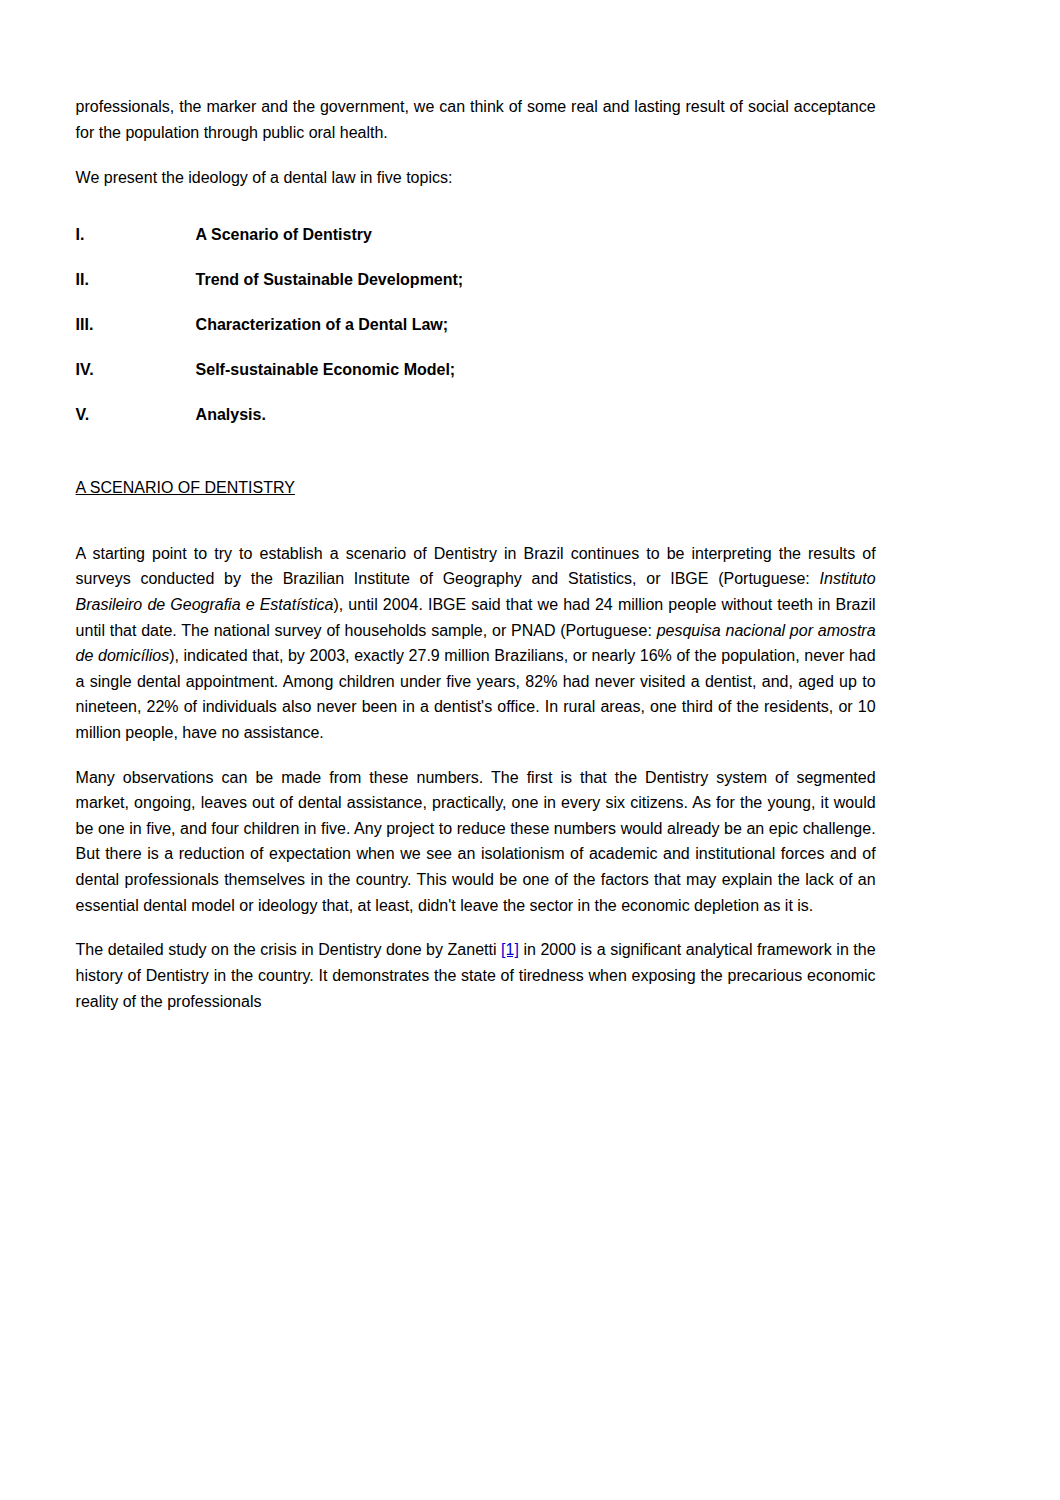professionals, the marker and the government, we can think of some real and lasting result of social acceptance for the population through public oral health.
We present the ideology of a dental law in five topics:
I. A Scenario of Dentistry
II. Trend of Sustainable Development;
III. Characterization of a Dental Law;
IV. Self-sustainable Economic Model;
V. Analysis.
A SCENARIO OF DENTISTRY
A starting point to try to establish a scenario of Dentistry in Brazil continues to be interpreting the results of surveys conducted by the Brazilian Institute of Geography and Statistics, or IBGE (Portuguese: Instituto Brasileiro de Geografia e Estatística), until 2004. IBGE said that we had 24 million people without teeth in Brazil until that date. The national survey of households sample, or PNAD (Portuguese: pesquisa nacional por amostra de domicílios), indicated that, by 2003, exactly 27.9 million Brazilians, or nearly 16% of the population, never had a single dental appointment. Among children under five years, 82% had never visited a dentist, and, aged up to nineteen, 22% of individuals also never been in a dentist's office. In rural areas, one third of the residents, or 10 million people, have no assistance.
Many observations can be made from these numbers. The first is that the Dentistry system of segmented market, ongoing, leaves out of dental assistance, practically, one in every six citizens. As for the young, it would be one in five, and four children in five. Any project to reduce these numbers would already be an epic challenge. But there is a reduction of expectation when we see an isolationism of academic and institutional forces and of dental professionals themselves in the country. This would be one of the factors that may explain the lack of an essential dental model or ideology that, at least, didn't leave the sector in the economic depletion as it is.
The detailed study on the crisis in Dentistry done by Zanetti [1] in 2000 is a significant analytical framework in the history of Dentistry in the country. It demonstrates the state of tiredness when exposing the precarious economic reality of the professionals